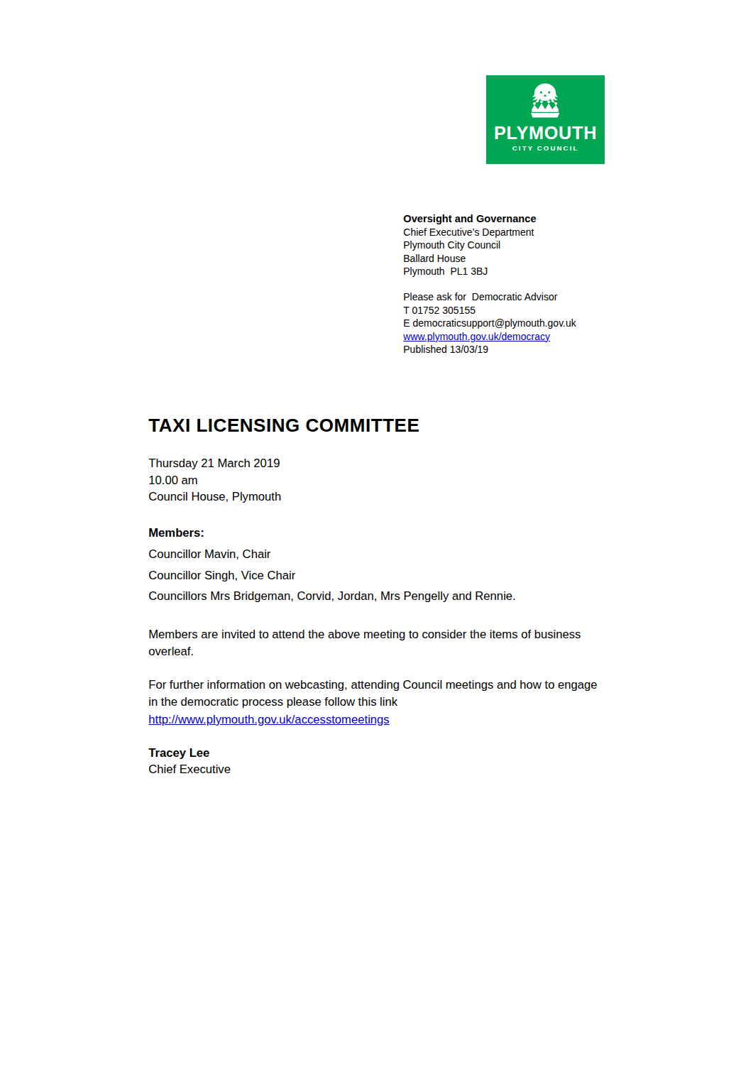PLYMOUTH
CITY COUNCIL
Oversight and Governance
Chief Executive’s Department
Plymouth City Council
Ballard House
Plymouth PL1 3BJ
Please ask for Democratic Advisor
T 01752 305155
E democraticsupport@plymouth.gov.uk
www.plymouth.gov.uk/democracy
Published 13/03/19
TAXI LICENSING COMMITTEE
Thursday 21 March 2019
10.00 am
Council House, Plymouth
Members:
Councillor Mavin, Chair
Councillor Singh, Vice Chair
Councillors Mrs Bridgeman, Corvid, Jordan, Mrs Pengelly and Rennie.
Members are invited to attend the above meeting to consider the items of business overleaf.
For further information on webcasting, attending Council meetings and how to engage in the democratic process please follow this link http://www.plymouth.gov.uk/accesstomeetings
Tracey Lee
Chief Executive